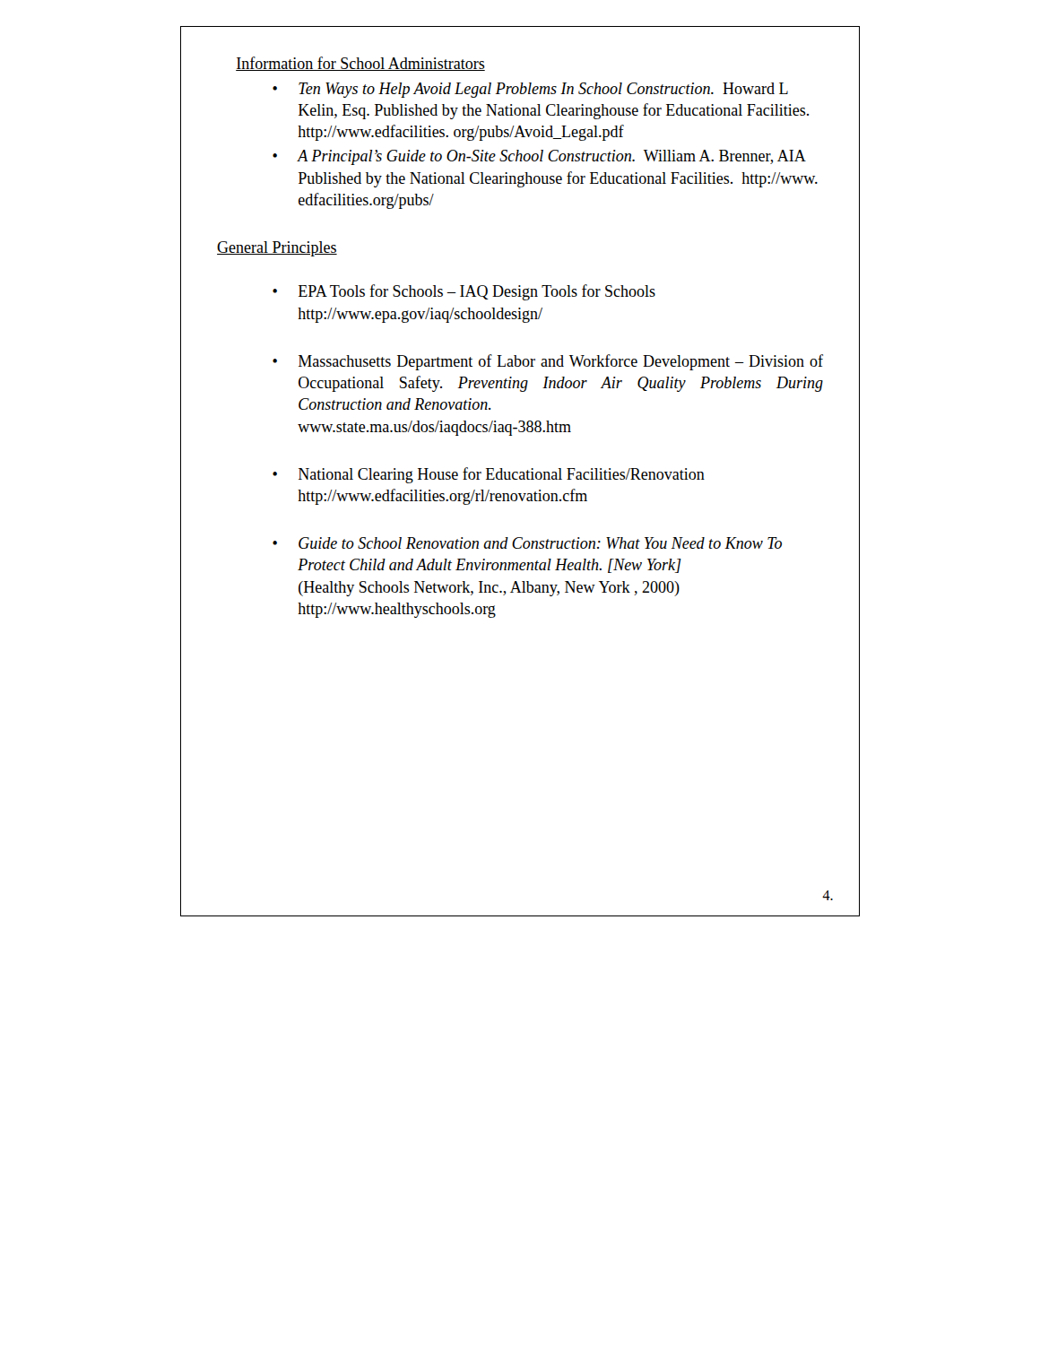Information for School Administrators
Ten Ways to Help Avoid Legal Problems In School Construction. Howard L Kelin, Esq. Published by the National Clearinghouse for Educational Facilities. http://www.edfacilities. org/pubs/Avoid_Legal.pdf
A Principal’s Guide to On-Site School Construction. William A. Brenner, AIA Published by the National Clearinghouse for Educational Facilities. http://www.edfacilities.org/pubs/
General Principles
EPA Tools for Schools – IAQ Design Tools for Schools
http://www.epa.gov/iaq/schooldesign/
Massachusetts Department of Labor and Workforce Development – Division of Occupational Safety. Preventing Indoor Air Quality Problems During Construction and Renovation.
www.state.ma.us/dos/iaqdocs/iaq-388.htm
National Clearing House for Educational Facilities/Renovation
http://www.edfacilities.org/rl/renovation.cfm
Guide to School Renovation and Construction: What You Need to Know To Protect Child and Adult Environmental Health. [New York]
(Healthy Schools Network, Inc., Albany, New York , 2000)
http://www.healthyschools.org
4.